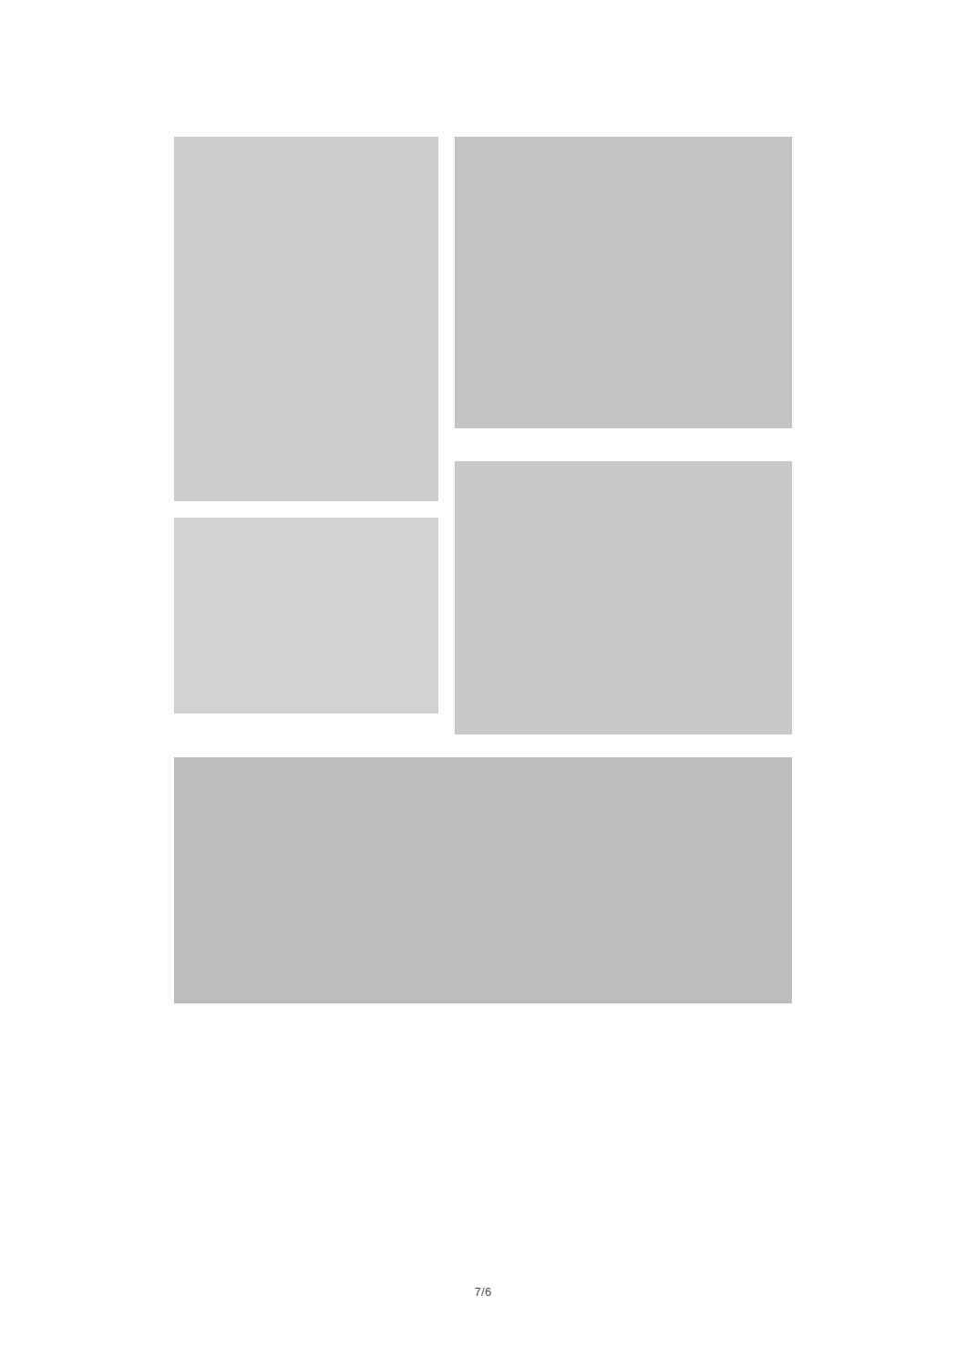Glazed walkway at dusk, looking along the building facade beneath the canopy.
Curtain wall at night: the studio floors read as a grid of lit workspaces.
Working map with an attached landscape photograph, pinned and annotated.
Studio in use: students at work among drawings, models and materials.
Field trip: a group stands along a grassy ridge, looking out across the valley.
7/6